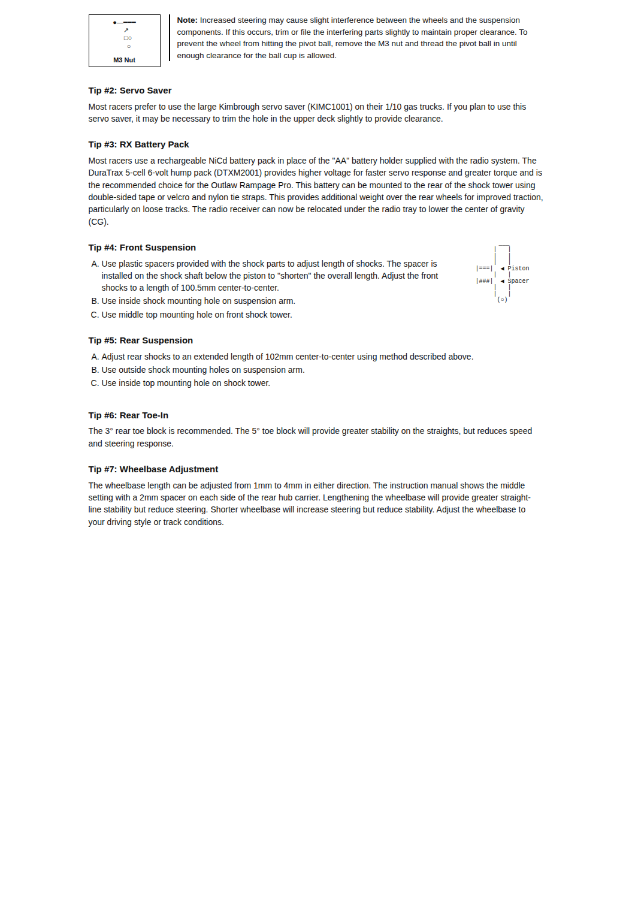●—━━━
↗
□○
○ M3 Nut
Note: Increased steering may cause slight interference between the wheels and the suspension components. If this occurs, trim or file the interfering parts slightly to maintain proper clearance. To prevent the wheel from hitting the pivot ball, remove the M3 nut and thread the pivot ball in until enough clearance for the ball cup is allowed.
Tip #2: Servo Saver
Most racers prefer to use the large Kimbrough servo saver (KIMC1001) on their 1/10 gas trucks. If you plan to use this servo saver, it may be necessary to trim the hole in the upper deck slightly to provide clearance.
Tip #3: RX Battery Pack
Most racers use a rechargeable NiCd battery pack in place of the "AA" battery holder supplied with the radio system. The DuraTrax 5-cell 6-volt hump pack (DTXM2001) provides higher voltage for faster servo response and greater torque and is the recommended choice for the Outlaw Rampage Pro. This battery can be mounted to the rear of the shock tower using double-sided tape or velcro and nylon tie straps. This provides additional weight over the rear wheels for improved traction, particularly on loose tracks. The radio receiver can now be relocated under the radio tray to lower the center of gravity (CG).
___ | | | | | | |===| ◀ Piston | | |###| ◀ Spacer | | | | (○)
Tip #4: Front Suspension
Use plastic spacers provided with the shock parts to adjust length of shocks. The spacer is installed on the shock shaft below the piston to "shorten" the overall length. Adjust the front shocks to a length of 100.5mm center-to-center.
Use inside shock mounting hole on suspension arm.
Use middle top mounting hole on front shock tower.
Tip #5: Rear Suspension
Adjust rear shocks to an extended length of 102mm center-to-center using method described above.
Use outside shock mounting holes on suspension arm.
Use inside top mounting hole on shock tower.
Tip #6: Rear Toe-In
The 3° rear toe block is recommended. The 5° toe block will provide greater stability on the straights, but reduces speed and steering response.
Tip #7: Wheelbase Adjustment
The wheelbase length can be adjusted from 1mm to 4mm in either direction. The instruction manual shows the middle setting with a 2mm spacer on each side of the rear hub carrier. Lengthening the wheelbase will provide greater straight-line stability but reduce steering. Shorter wheelbase will increase steering but reduce stability. Adjust the wheelbase to your driving style or track conditions.